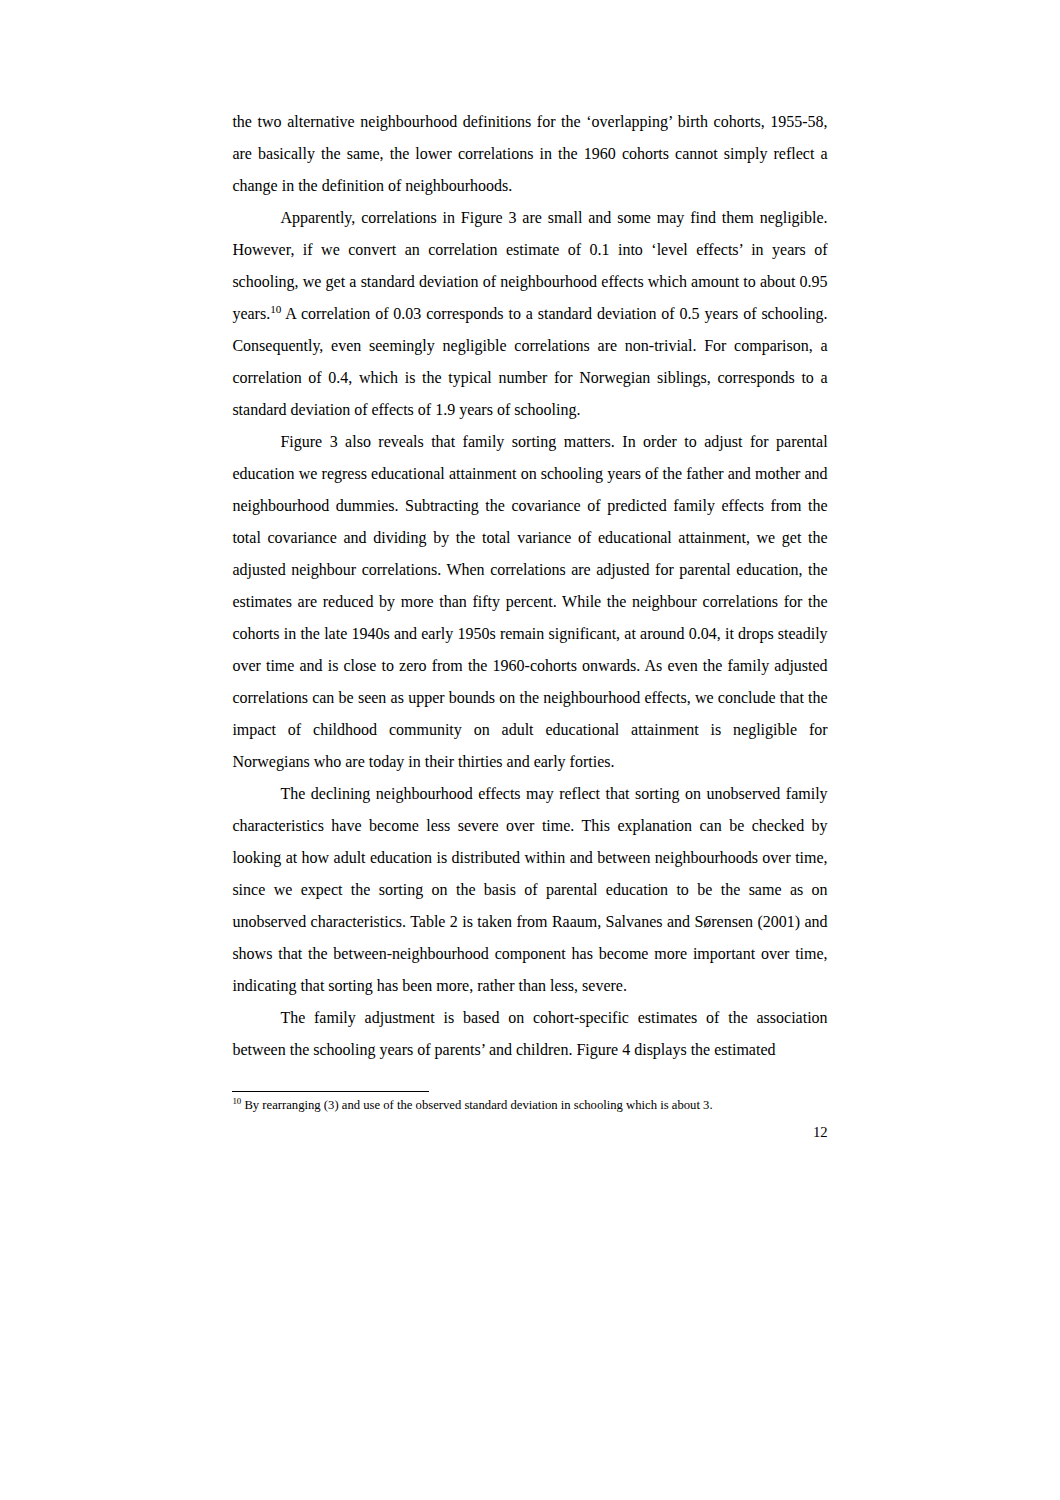the two alternative neighbourhood definitions for the ‘overlapping’ birth cohorts, 1955-58, are basically the same, the lower correlations in the 1960 cohorts cannot simply reflect a change in the definition of neighbourhoods.
Apparently, correlations in Figure 3 are small and some may find them negligible. However, if we convert an correlation estimate of 0.1 into ‘level effects’ in years of schooling, we get a standard deviation of neighbourhood effects which amount to about 0.95 years.10 A correlation of 0.03 corresponds to a standard deviation of 0.5 years of schooling. Consequently, even seemingly negligible correlations are non-trivial. For comparison, a correlation of 0.4, which is the typical number for Norwegian siblings, corresponds to a standard deviation of effects of 1.9 years of schooling.
Figure 3 also reveals that family sorting matters. In order to adjust for parental education we regress educational attainment on schooling years of the father and mother and neighbourhood dummies. Subtracting the covariance of predicted family effects from the total covariance and dividing by the total variance of educational attainment, we get the adjusted neighbour correlations. When correlations are adjusted for parental education, the estimates are reduced by more than fifty percent. While the neighbour correlations for the cohorts in the late 1940s and early 1950s remain significant, at around 0.04, it drops steadily over time and is close to zero from the 1960-cohorts onwards. As even the family adjusted correlations can be seen as upper bounds on the neighbourhood effects, we conclude that the impact of childhood community on adult educational attainment is negligible for Norwegians who are today in their thirties and early forties.
The declining neighbourhood effects may reflect that sorting on unobserved family characteristics have become less severe over time. This explanation can be checked by looking at how adult education is distributed within and between neighbourhoods over time, since we expect the sorting on the basis of parental education to be the same as on unobserved characteristics. Table 2 is taken from Raaum, Salvanes and Sørensen (2001) and shows that the between-neighbourhood component has become more important over time, indicating that sorting has been more, rather than less, severe.
The family adjustment is based on cohort-specific estimates of the association between the schooling years of parents’ and children. Figure 4 displays the estimated
10 By rearranging (3) and use of the observed standard deviation in schooling which is about 3.
12